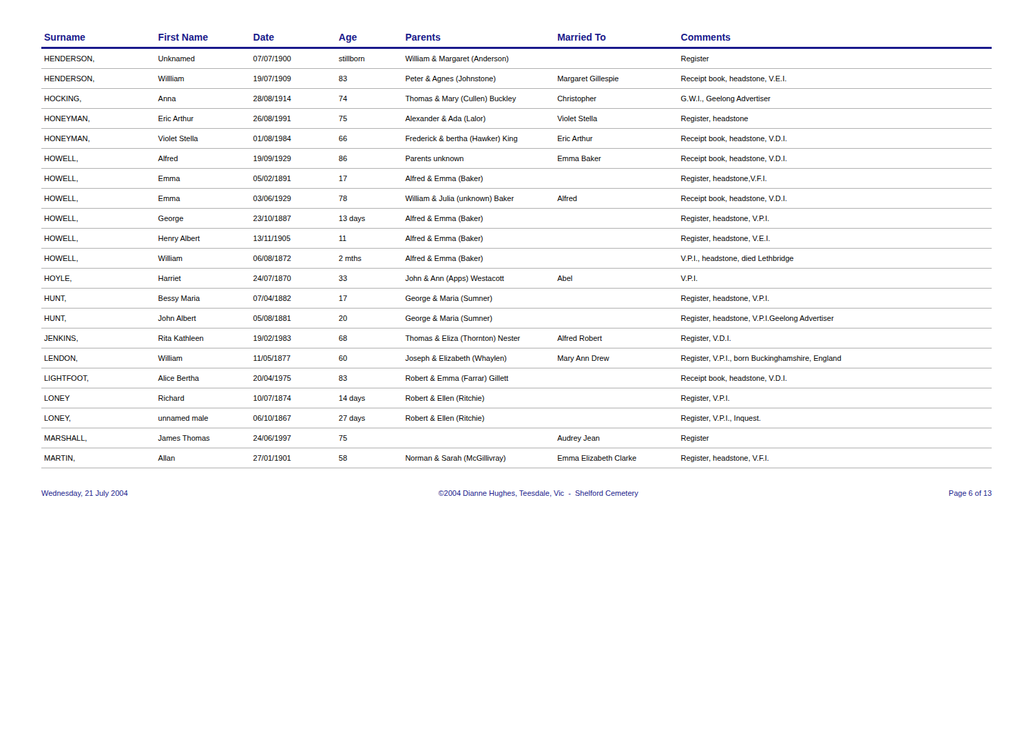| Surname | First Name | Date | Age | Parents | Married To | Comments |
| --- | --- | --- | --- | --- | --- | --- |
| HENDERSON, | Unknamed | 07/07/1900 | stillborn | William & Margaret (Anderson) | | Register |
| HENDERSON, | Willliam | 19/07/1909 | 83 | Peter & Agnes (Johnstone) | Margaret Gillespie | Receipt book, headstone, V.E.I. |
| HOCKING, | Anna | 28/08/1914 | 74 | Thomas & Mary (Cullen) Buckley | Christopher | G.W.I., Geelong Advertiser |
| HONEYMAN, | Eric Arthur | 26/08/1991 | 75 | Alexander & Ada (Lalor) | Violet Stella | Register, headstone |
| HONEYMAN, | Violet Stella | 01/08/1984 | 66 | Frederick & bertha (Hawker) King | Eric Arthur | Receipt book, headstone, V.D.I. |
| HOWELL, | Alfred | 19/09/1929 | 86 | Parents unknown | Emma Baker | Receipt book, headstone, V.D.I. |
| HOWELL, | Emma | 05/02/1891 | 17 | Alfred & Emma (Baker) | | Register, headstone,V.F.I. |
| HOWELL, | Emma | 03/06/1929 | 78 | William & Julia (unknown) Baker | Alfred | Receipt book, headstone, V.D.I. |
| HOWELL, | George | 23/10/1887 | 13 days | Alfred & Emma (Baker) | | Register, headstone, V.P.I. |
| HOWELL, | Henry Albert | 13/11/1905 | 11 | Alfred & Emma (Baker) | | Register, headstone, V.E.I. |
| HOWELL, | William | 06/08/1872 | 2 mths | Alfred & Emma (Baker) | | V.P.I., headstone, died Lethbridge |
| HOYLE, | Harriet | 24/07/1870 | 33 | John & Ann (Apps) Westacott | Abel | V.P.I. |
| HUNT, | Bessy Maria | 07/04/1882 | 17 | George & Maria (Sumner) | | Register, headstone, V.P.I. |
| HUNT, | John Albert | 05/08/1881 | 20 | George & Maria (Sumner) | | Register, headstone, V.P.I.Geelong Advertiser |
| JENKINS, | Rita Kathleen | 19/02/1983 | 68 | Thomas & Eliza (Thornton) Nester | Alfred Robert | Register, V.D.I. |
| LENDON, | William | 11/05/1877 | 60 | Joseph & Elizabeth (Whaylen) | Mary Ann Drew | Register, V.P.I., born Buckinghamshire, England |
| LIGHTFOOT, | Alice Bertha | 20/04/1975 | 83 | Robert & Emma (Farrar) Gillett | | Receipt book, headstone, V.D.I. |
| LONEY | Richard | 10/07/1874 | 14 days | Robert & Ellen (Ritchie) | | Register, V.P.I. |
| LONEY, | unnamed male | 06/10/1867 | 27 days | Robert & Ellen (Ritchie) | | Register, V.P.I., Inquest. |
| MARSHALL, | James Thomas | 24/06/1997 | 75 | | Audrey Jean | Register |
| MARTIN, | Allan | 27/01/1901 | 58 | Norman & Sarah (McGillivray) | Emma Elizabeth Clarke | Register, headstone, V.F.I. |
Wednesday, 21 July 2004
©2004 Dianne Hughes, Teesdale, Vic - Shelford Cemetery
Page 6 of 13